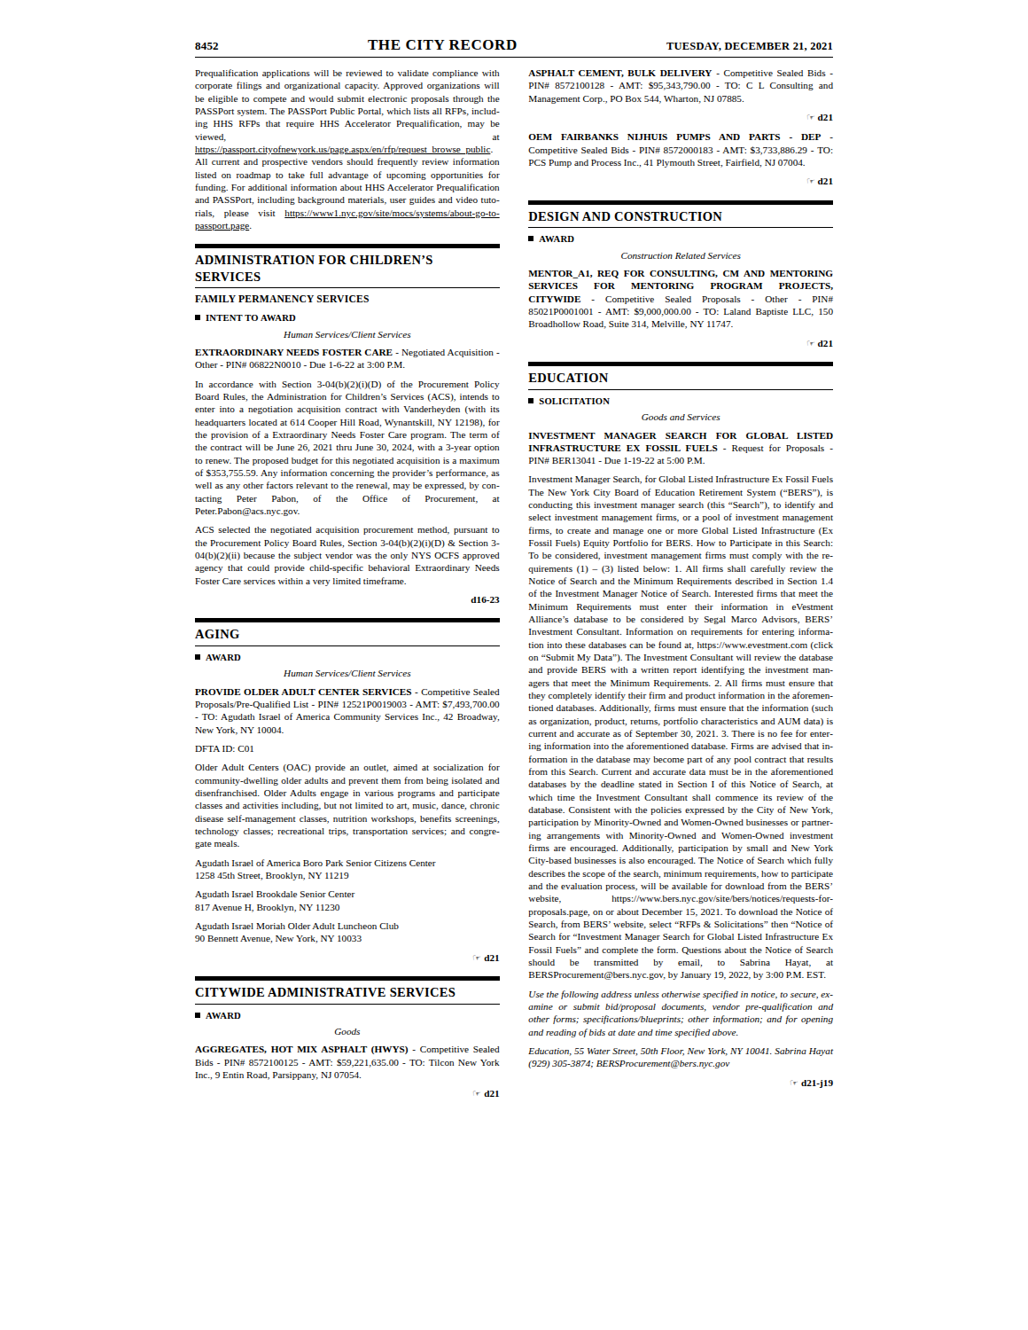8452
THE CITY RECORD
TUESDAY, DECEMBER 21, 2021
Prequalification applications will be reviewed to validate compliance with corporate filings and organizational capacity. Approved organizations will be eligible to compete and would submit electronic proposals through the PASSPort system. The PASSPort Public Portal, which lists all RFPs, including HHS RFPs that require HHS Accelerator Prequalification, may be viewed, at https://passport.cityofnewyork.us/page.aspx/en/rfp/request_browse_public. All current and prospective vendors should frequently review information listed on roadmap to take full advantage of upcoming opportunities for funding. For additional information about HHS Accelerator Prequalification and PASSPort, including background materials, user guides and video tutorials, please visit https://www1.nyc.gov/site/mocs/systems/about-go-to-passport.page.
Administration for Children’s Services
Family Permanency Services
Intent to Award
Human Services/Client Services
EXTRAORDINARY NEEDS FOSTER CARE - Negotiated Acquisition - Other - PIN# 06822N0010 - Due 1-6-22 at 3:00 P.M.
In accordance with Section 3-04(b)(2)(i)(D) of the Procurement Policy Board Rules, the Administration for Children’s Services (ACS), intends to enter into a negotiation acquisition contract with Vanderheyden (with its headquarters located at 614 Cooper Hill Road, Wynantskill, NY 12198), for the provision of a Extraordinary Needs Foster Care program. The term of the contract will be June 26, 2021 thru June 30, 2024, with a 3-year option to renew. The proposed budget for this negotiated acquisition is a maximum of $353,755.59. Any information concerning the provider’s performance, as well as any other factors relevant to the renewal, may be expressed, by contacting Peter Pabon, of the Office of Procurement, at Peter.Pabon@acs.nyc.gov.
ACS selected the negotiated acquisition procurement method, pursuant to the Procurement Policy Board Rules, Section 3-04(b)(2)(i)(D) & Section 3-04(b)(2)(ii) because the subject vendor was the only NYS OCFS approved agency that could provide child-specific behavioral Extraordinary Needs Foster Care services within a very limited timeframe.
d16-23
Aging
Award
Human Services/Client Services
PROVIDE OLDER ADULT CENTER SERVICES - Competitive Sealed Proposals/Pre-Qualified List - PIN# 12521P0019003 - AMT: $7,493,700.00 - TO: Agudath Israel of America Community Services Inc., 42 Broadway, New York, NY 10004.
DFTA ID: C01
Older Adult Centers (OAC) provide an outlet, aimed at socialization for community-dwelling older adults and prevent them from being isolated and disenfranchised. Older Adults engage in various programs and participate classes and activities including, but not limited to art, music, dance, chronic disease self-management classes, nutrition workshops, benefits screenings, technology classes; recreational trips, transportation services; and congregate meals.
Agudath Israel of America Boro Park Senior Citizens Center
1258 45th Street, Brooklyn, NY 11219
Agudath Israel Brookdale Senior Center
817 Avenue H, Brooklyn, NY 11230
Agudath Israel Moriah Older Adult Luncheon Club
90 Bennett Avenue, New York, NY 10033
☞ d21
Citywide Administrative Services
Award
Goods
AGGREGATES, HOT MIX ASPHALT (HWYS) - Competitive Sealed Bids - PIN# 8572100125 - AMT: $59,221,635.00 - TO: Tilcon New York Inc., 9 Entin Road, Parsippany, NJ 07054.
☞ d21
ASPHALT CEMENT, BULK DELIVERY - Competitive Sealed Bids - PIN# 8572100128 - AMT: $95,343,790.00 - TO: C L Consulting and Management Corp., PO Box 544, Wharton, NJ 07885.
☞ d21
OEM FAIRBANKS NIJHUIS PUMPS AND PARTS - DEP - Competitive Sealed Bids - PIN# 8572000183 - AMT: $3,733,886.29 - TO: PCS Pump and Process Inc., 41 Plymouth Street, Fairfield, NJ 07004.
☞ d21
Design and Construction
Award
Construction Related Services
MENTOR_A1, REQ FOR CONSULTING, CM AND MENTORING SERVICES FOR MENTORING PROGRAM PROJECTS, CITYWIDE - Competitive Sealed Proposals - Other - PIN# 85021P0001001 - AMT: $9,000,000.00 - TO: Laland Baptiste LLC, 150 Broadhollow Road, Suite 314, Melville, NY 11747.
☞ d21
Education
Solicitation
Goods and Services
INVESTMENT MANAGER SEARCH FOR GLOBAL LISTED INFRASTRUCTURE EX FOSSIL FUELS - Request for Proposals - PIN# BER13041 - Due 1-19-22 at 5:00 P.M.
Investment Manager Search, for Global Listed Infrastructure Ex Fossil Fuels The New York City Board of Education Retirement System (“BERS”), is conducting this investment manager search (this “Search”), to identify and select investment management firms, or a pool of investment management firms, to create and manage one or more Global Listed Infrastructure (Ex Fossil Fuels) Equity Portfolio for BERS. How to Participate in this Search: To be considered, investment management firms must comply with the requirements (1) – (3) listed below: 1. All firms shall carefully review the Notice of Search and the Minimum Requirements described in Section 1.4 of the Investment Manager Notice of Search. Interested firms that meet the Minimum Requirements must enter their information in eVestment Alliance’s database to be considered by Segal Marco Advisors, BERS’ Investment Consultant. Information on requirements for entering information into these databases can be found at, https://www.evestment.com (click on “Submit My Data”). The Investment Consultant will review the database and provide BERS with a written report identifying the investment managers that meet the Minimum Requirements. 2. All firms must ensure that they completely identify their firm and product information in the aforementioned databases. Additionally, firms must ensure that the information (such as organization, product, returns, portfolio characteristics and AUM data) is current and accurate as of September 30, 2021. 3. There is no fee for entering information into the aforementioned database. Firms are advised that information in the database may become part of any pool contract that results from this Search. Current and accurate data must be in the aforementioned databases by the deadline stated in Section I of this Notice of Search, at which time the Investment Consultant shall commence its review of the database. Consistent with the policies expressed by the City of New York, participation by Minority-Owned and Women-Owned businesses or partnering arrangements with Minority-Owned and Women-Owned investment firms are encouraged. Additionally, participation by small and New York City-based businesses is also encouraged. The Notice of Search which fully describes the scope of the search, minimum requirements, how to participate and the evaluation process, will be available for download from the BERS’ website, https://www.bers.nyc.gov/site/bers/notices/requests-for-proposals.page, on or about December 15, 2021. To download the Notice of Search, from BERS’ website, select “RFPs & Solicitations” then “Notice of Search for “Investment Manager Search for Global Listed Infrastructure Ex Fossil Fuels” and complete the form. Questions about the Notice of Search should be transmitted by email, to Sabrina Hayat, at BERSProcurement@bers.nyc.gov, by January 19, 2022, by 3:00 P.M. EST.
Use the following address unless otherwise specified in notice, to secure, examine or submit bid/proposal documents, vendor pre-qualification and other forms; specifications/blueprints; other information; and for opening and reading of bids at date and time specified above.
Education, 55 Water Street, 50th Floor, New York, NY 10041. Sabrina Hayat (929) 305-3874; BERSProcurement@bers.nyc.gov
☞ d21-j19